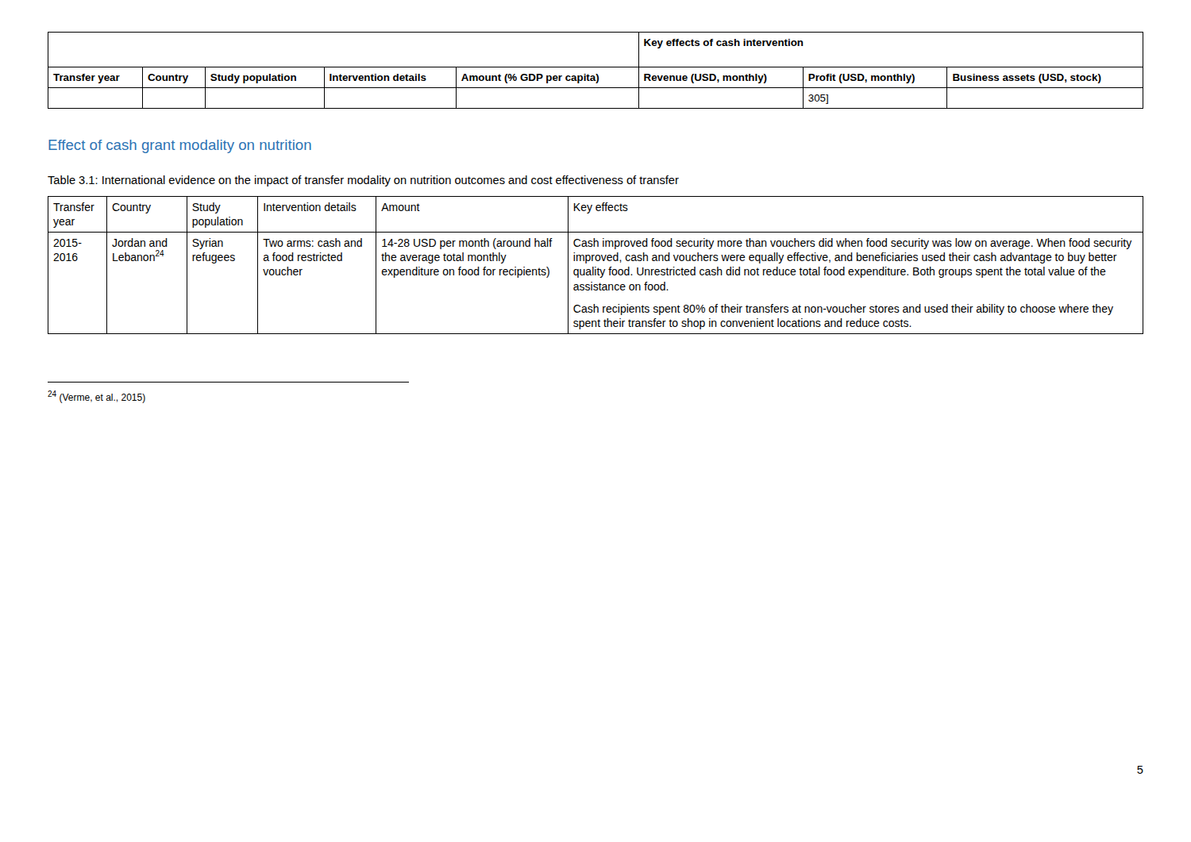| | Key effects of cash intervention |
| Transfer year | Country | Study population | Intervention details | Amount (% GDP per capita) | Revenue (USD, monthly) | Profit (USD, monthly) | Business assets (USD, stock) |
| | | | | | | 305] | |
Effect of cash grant modality on nutrition
Table 3.1: International evidence on the impact of transfer modality on nutrition outcomes and cost effectiveness of transfer
| Transfer year | Country | Study population | Intervention details | Amount | Key effects |
| 2015-2016 | Jordan and Lebanon 24 | Syrian refugees | Two arms: cash and a food restricted voucher | 14-28 USD per month (around half the average total monthly expenditure on food for recipients) | Cash improved food security more than vouchers did when food security was low on average. When food security improved, cash and vouchers were equally effective, and beneficiaries used their cash advantage to buy better quality food. Unrestricted cash did not reduce total food expenditure. Both groups spent the total value of the assistance on food. Cash recipients spent 80% of their transfers at non-voucher stores and used their ability to choose where they spent their transfer to shop in convenient locations and reduce costs. |
24 (Verme, et al., 2015)
5